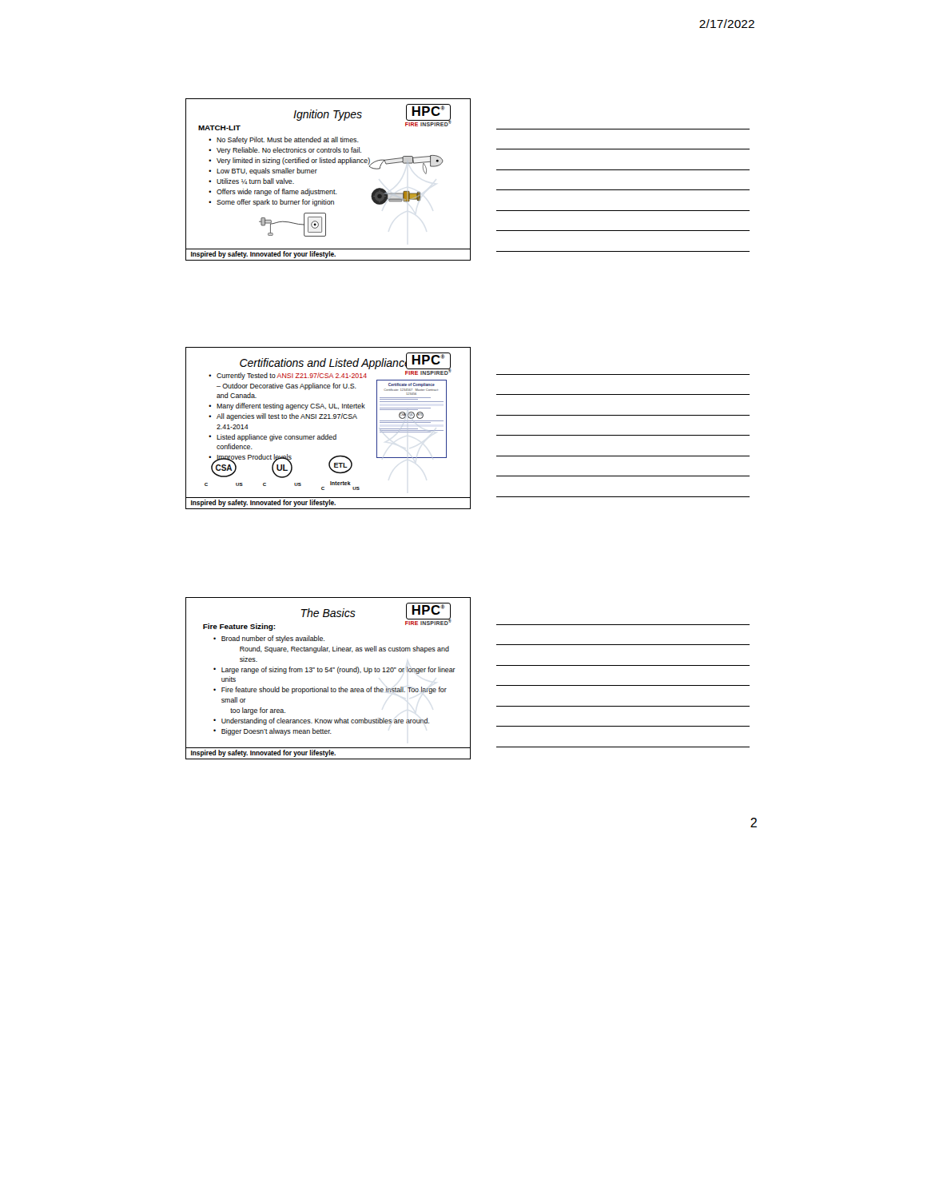2/17/2022
HPC®
FIRE INSPIRED®
Ignition Types
MATCH-LIT
No Safety Pilot. Must be attended at all times.
Very Reliable. No electronics or controls to fail.
Very limited in sizing (certified or listed appliance)
Low BTU, equals smaller burner
Utilizes ¼ turn ball valve.
Offers wide range of flame adjustment.
Some offer spark to burner for ignition
Inspired by safety. Innovated for your lifestyle.
HPC®
FIRE INSPIRED®
Certifications and Listed Appliances
Currently Tested to ANSI Z21.97/CSA 2.41-2014 – Outdoor Decorative Gas Appliance for U.S. and Canada.
Many different testing agency CSA, UL, Intertek
All agencies will test to the ANSI Z21.97/CSA 2.41-2014
Listed appliance give consumer added confidence.
Improves Product levels
Certificate of Compliance
Certificate: 1234567 Master Contract: 123456
CSA UL ETL
CSA C US
UL C US
ETL C US
Intertek
Inspired by safety. Innovated for your lifestyle.
HPC®
FIRE INSPIRED®
The Basics
Fire Feature Sizing:
Broad number of styles available.
Round, Square, Rectangular, Linear, as well as custom shapes and sizes.
Large range of sizing from 13” to 54” (round), Up to 120” or longer for linear units
Fire feature should be proportional to the area of the install. Too large for small or
too large for area.
Understanding of clearances. Know what combustibles are around.
Bigger Doesn’t always mean better.
Inspired by safety. Innovated for your lifestyle.
2